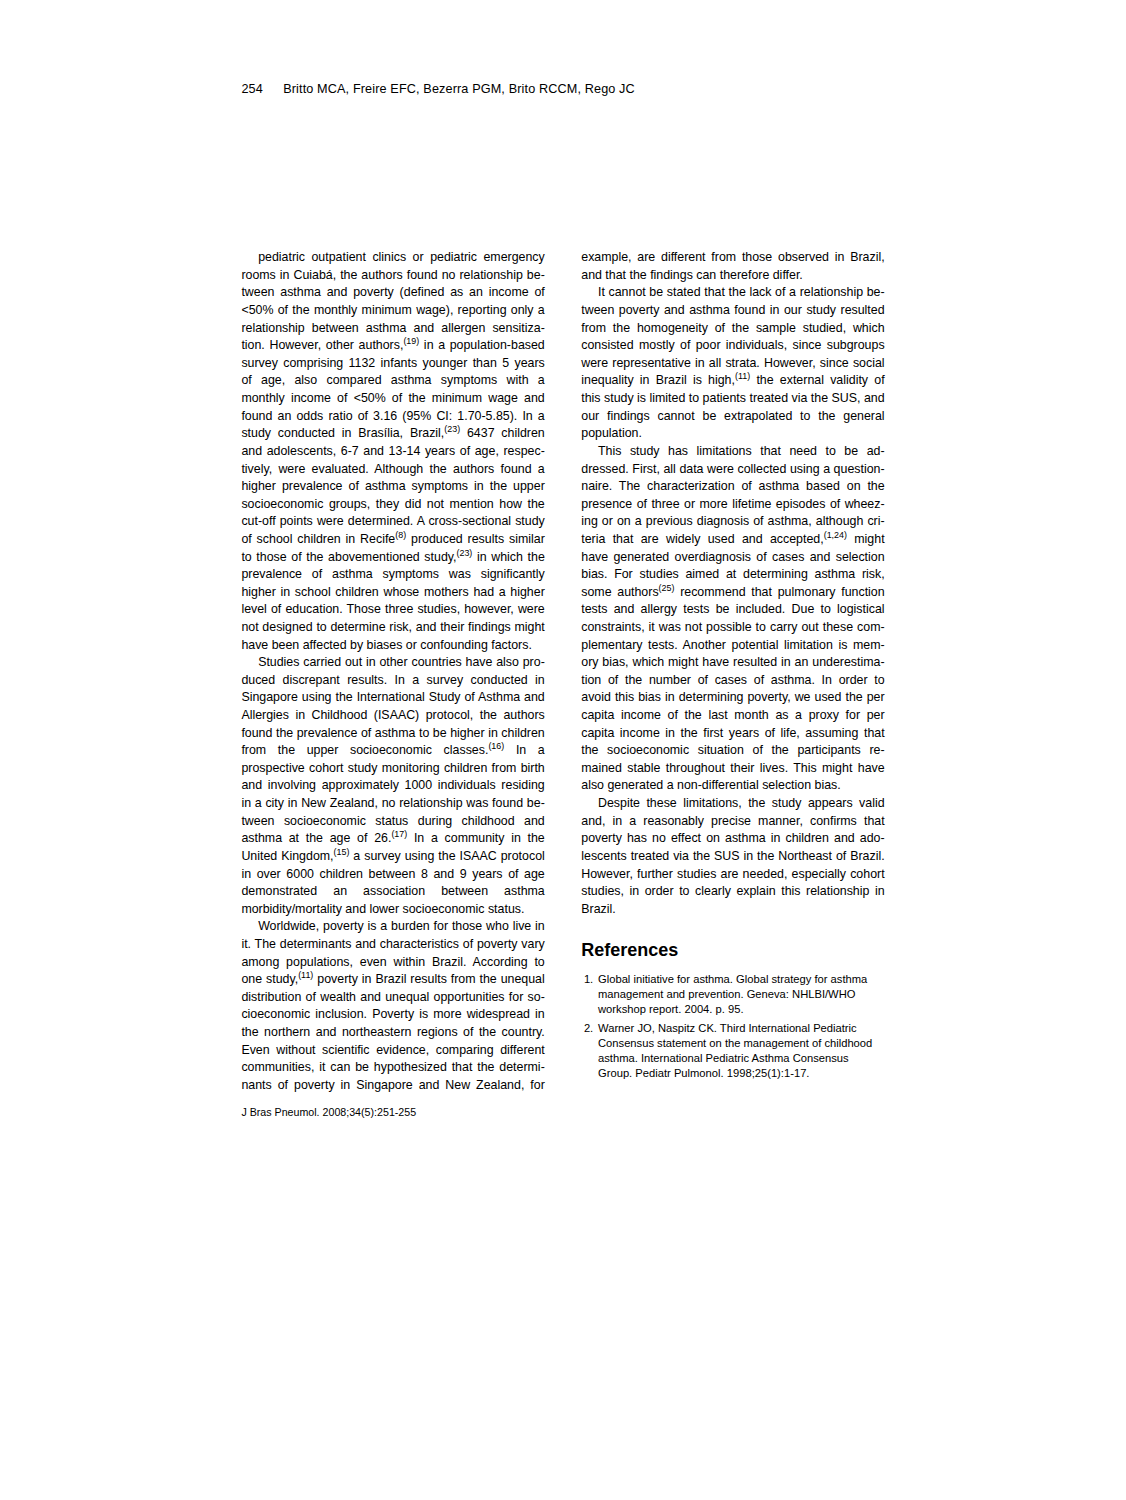254 Britto MCA, Freire EFC, Bezerra PGM, Brito RCCM, Rego JC
pediatric outpatient clinics or pediatric emergency rooms in Cuiabá, the authors found no relationship between asthma and poverty (defined as an income of <50% of the monthly minimum wage), reporting only a relationship between asthma and allergen sensitization. However, other authors,(19) in a population-based survey comprising 1132 infants younger than 5 years of age, also compared asthma symptoms with a monthly income of <50% of the minimum wage and found an odds ratio of 3.16 (95% CI: 1.70-5.85). In a study conducted in Brasília, Brazil,(23) 6437 children and adolescents, 6-7 and 13-14 years of age, respectively, were evaluated. Although the authors found a higher prevalence of asthma symptoms in the upper socioeconomic groups, they did not mention how the cut-off points were determined. A cross-sectional study of school children in Recife(8) produced results similar to those of the abovementioned study,(23) in which the prevalence of asthma symptoms was significantly higher in school children whose mothers had a higher level of education. Those three studies, however, were not designed to determine risk, and their findings might have been affected by biases or confounding factors.
Studies carried out in other countries have also produced discrepant results. In a survey conducted in Singapore using the International Study of Asthma and Allergies in Childhood (ISAAC) protocol, the authors found the prevalence of asthma to be higher in children from the upper socioeconomic classes.(16) In a prospective cohort study monitoring children from birth and involving approximately 1000 individuals residing in a city in New Zealand, no relationship was found between socioeconomic status during childhood and asthma at the age of 26.(17) In a community in the United Kingdom,(15) a survey using the ISAAC protocol in over 6000 children between 8 and 9 years of age demonstrated an association between asthma morbidity/mortality and lower socioeconomic status.
Worldwide, poverty is a burden for those who live in it. The determinants and characteristics of poverty vary among populations, even within Brazil. According to one study,(11) poverty in Brazil results from the unequal distribution of wealth and unequal opportunities for socioeconomic inclusion. Poverty is more widespread in the northern and northeastern regions of the country. Even without scientific evidence, comparing different communities, it can be hypothesized that the determinants of poverty in Singapore and New Zealand, for example, are different from those observed in Brazil, and that the findings can therefore differ.
It cannot be stated that the lack of a relationship between poverty and asthma found in our study resulted from the homogeneity of the sample studied, which consisted mostly of poor individuals, since subgroups were representative in all strata. However, since social inequality in Brazil is high,(11) the external validity of this study is limited to patients treated via the SUS, and our findings cannot be extrapolated to the general population.
This study has limitations that need to be addressed. First, all data were collected using a questionnaire. The characterization of asthma based on the presence of three or more lifetime episodes of wheezing or on a previous diagnosis of asthma, although criteria that are widely used and accepted,(1,24) might have generated overdiagnosis of cases and selection bias. For studies aimed at determining asthma risk, some authors(25) recommend that pulmonary function tests and allergy tests be included. Due to logistical constraints, it was not possible to carry out these complementary tests. Another potential limitation is memory bias, which might have resulted in an underestimation of the number of cases of asthma. In order to avoid this bias in determining poverty, we used the per capita income of the last month as a proxy for per capita income in the first years of life, assuming that the socioeconomic situation of the participants remained stable throughout their lives. This might have also generated a non-differential selection bias.
Despite these limitations, the study appears valid and, in a reasonably precise manner, confirms that poverty has no effect on asthma in children and adolescents treated via the SUS in the Northeast of Brazil. However, further studies are needed, especially cohort studies, in order to clearly explain this relationship in Brazil.
References
Global initiative for asthma. Global strategy for asthma management and prevention. Geneva: NHLBI/WHO workshop report. 2004. p. 95.
Warner JO, Naspitz CK. Third International Pediatric Consensus statement on the management of childhood asthma. International Pediatric Asthma Consensus Group. Pediatr Pulmonol. 1998;25(1):1-17.
J Bras Pneumol. 2008;34(5):251-255